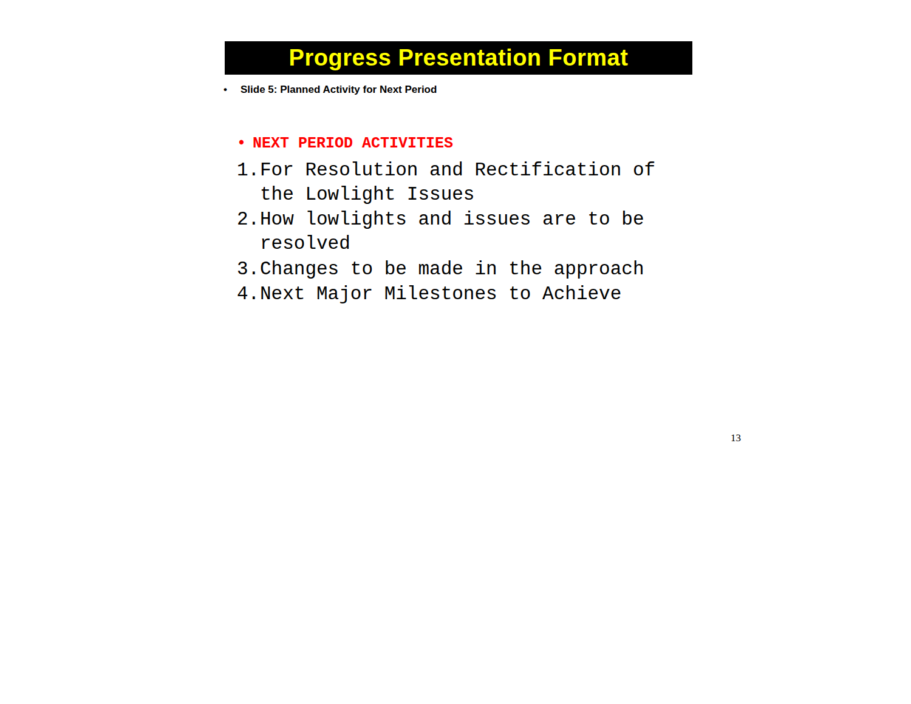Progress Presentation Format
•Slide 5: Planned Activity for Next Period
•NEXT PERIOD ACTIVITIES
1. For Resolution and Rectification of the Lowlight Issues
2. How lowlights and issues are to be resolved
3. Changes to be made in the approach
4. Next Major Milestones to Achieve
13